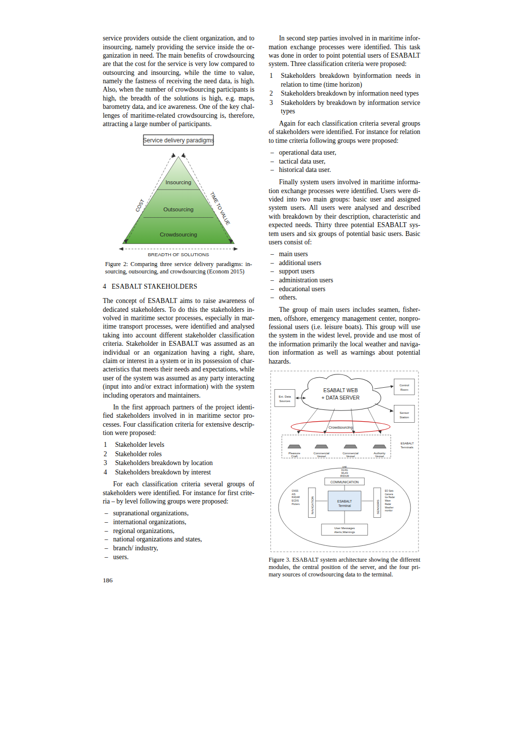service providers outside the client organization, and to insourcing, namely providing the service inside the organization in need. The main benefits of crowdsourcing are that the cost for the service is very low compared to outsourcing and insourcing, while the time to value, namely the fastness of receiving the need data, is high. Also, when the number of crowdsourcing participants is high, the breadth of the solutions is high, e.g. maps, barometry data, and ice awareness. One of the key challenges of maritime-related crowdsourcing is, therefore, attracting a large number of participants.
Figure 2: Comparing three service delivery paradigms: insourcing, outsourcing, and crowdsourcing (Econom 2015)
4 ESABALT STAKEHOLDERS
The concept of ESABALT aims to raise awareness of dedicated stakeholders. To do this the stakeholders involved in maritime sector processes, especially in maritime transport processes, were identified and analysed taking into account different stakeholder classification criteria. Stakeholder in ESABALT was assumed as an individual or an organization having a right, share, claim or interest in a system or in its possession of characteristics that meets their needs and expectations, while user of the system was assumed as any party interacting (input into and/or extract information) with the system including operators and maintainers.
In the first approach partners of the project identified stakeholders involved in in maritime sector processes. Four classification criteria for extensive description were proposed:
Stakeholder levels
Stakeholder roles
Stakeholders breakdown by location
Stakeholders breakdown by interest
For each classification criteria several groups of stakeholders were identified. For instance for first criteria – by level following groups were proposed:
supranational organizations,
international organizations,
regional organizations,
national organizations and states,
branch/ industry,
users.
In second step parties involved in in maritime information exchange processes were identified. This task was done in order to point potential users of ESABALT system. Three classification criteria were proposed:
Stakeholders breakdown byinformation needs in relation to time (time horizon)
Stakeholders breakdown by information need types
Stakeholders by breakdown by information service types
Again for each classification criteria several groups of stakeholders were identified. For instance for relation to time criteria following groups were proposed:
operational data user,
tactical data user,
historical data user.
Finally system users involved in maritime information exchange processes were identified. Users were divided into two main groups: basic user and assigned system users. All users were analysed and described with breakdown by their description, characteristic and expected needs. Thirty three potential ESABALT system users and six groups of potential basic users. Basic users consist of:
main users
additional users
support users
administration users
educational users
others.
The group of main users includes seamen, fishermen, offshore, emergency management center, nonprofessional users (i.e. leisure boats). This group will use the system in the widest level, provide and use most of the information primarily the local weather and navigation information as well as warnings about potential hazards.
Figure 3. ESABALT system architecture showing the different modules, the central position of the server, and the four primary sources of crowdsourcing data to the terminal.
186